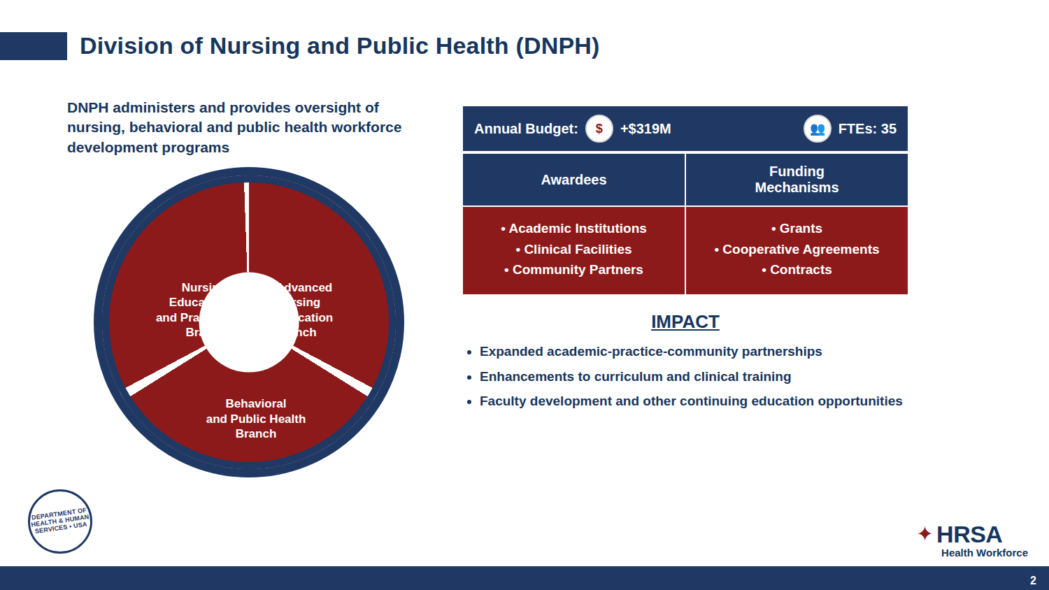Division of Nursing and Public Health (DNPH)
DNPH administers and provides oversight of nursing, behavioral and public health workforce development programs
Nursing
Education
and Practice
Branch
Advanced
Nursing
Education
Branch
Behavioral
and Public Health
Branch
Annual Budget: $ +$319M 👥 FTEs: 35
| Awardees | Funding Mechanisms |
| --- | --- |
| Academic Institutions Clinical Facilities Community Partners | Grants Cooperative Agreements Contracts |
IMPACT
Expanded academic-practice-community partnerships
Enhancements to curriculum and clinical training
Faculty development and other continuing education opportunities
DEPARTMENT OF HEALTH & HUMAN SERVICES • USA
✦HRSA
Health Workforce
2